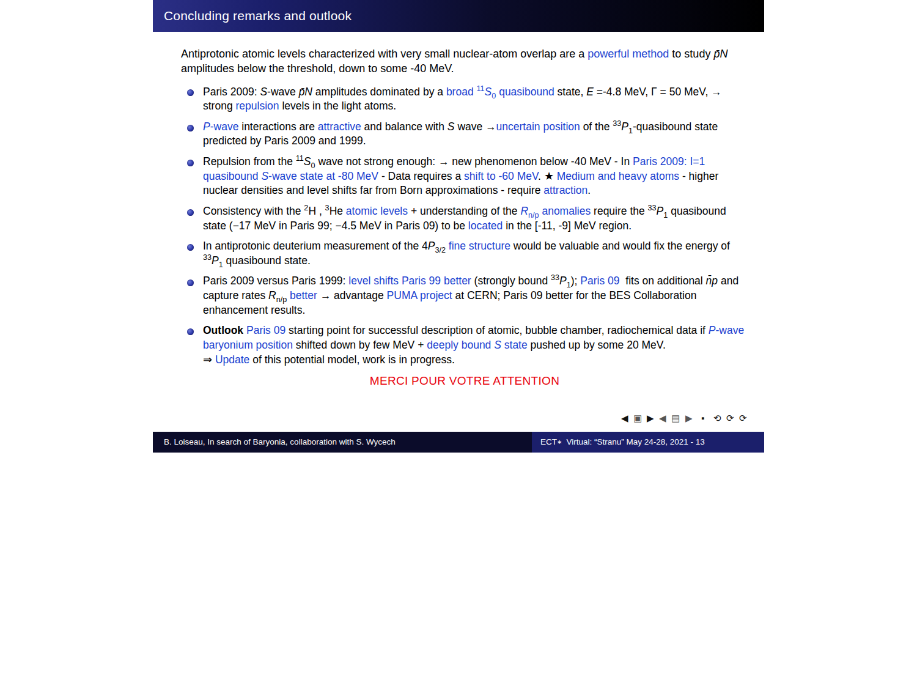Concluding remarks and outlook
Antiprotonic atomic levels characterized with very small nuclear-atom overlap are a powerful method to study p̄N amplitudes below the threshold, down to some -40 MeV.
Paris 2009: S-wave p̄N amplitudes dominated by a broad 11S0 quasibound state, E =-4.8 MeV, Γ = 50 MeV, → strong repulsion levels in the light atoms.
P-wave interactions are attractive and balance with S wave →uncertain position of the 33P1-quasibound state predicted by Paris 2009 and 1999.
Repulsion from the 11S0 wave not strong enough: → new phenomenon below -40 MeV - In Paris 2009: I=1 quasibound S-wave state at -80 MeV - Data requires a shift to -60 MeV. ★ Medium and heavy atoms - higher nuclear densities and level shifts far from Born approximations - require attraction.
Consistency with the 2H , 3He atomic levels + understanding of the Rn/p anomalies require the 33P1 quasibound state (−17 MeV in Paris 99; −4.5 MeV in Paris 09) to be located in the [-11, -9] MeV region.
In antiprotonic deuterium measurement of the 4P3/2 fine structure would be valuable and would fix the energy of 33P1 quasibound state.
Paris 2009 versus Paris 1999: level shifts Paris 99 better (strongly bound 33P1); Paris 09 fits on additional n̄p and capture rates Rn/p better → advantage PUMA project at CERN; Paris 09 better for the BES Collaboration enhancement results.
Outlook Paris 09 starting point for successful description of atomic, bubble chamber, radiochemical data if P-wave baryonium position shifted down by few MeV + deeply bound S state pushed up by some 20 MeV.
⇒ Update of this potential model, work is in progress.
MERCI POUR VOTRE ATTENTION
◀ ▣ ▶ ◀ ▤ ▶ ▪ ⟲ ⟳ ⟳
B. Loiseau, In search of Baryonia, collaboration with S. Wycech
ECT∗ Virtual: “Stranu” May 24-28, 2021 - 13